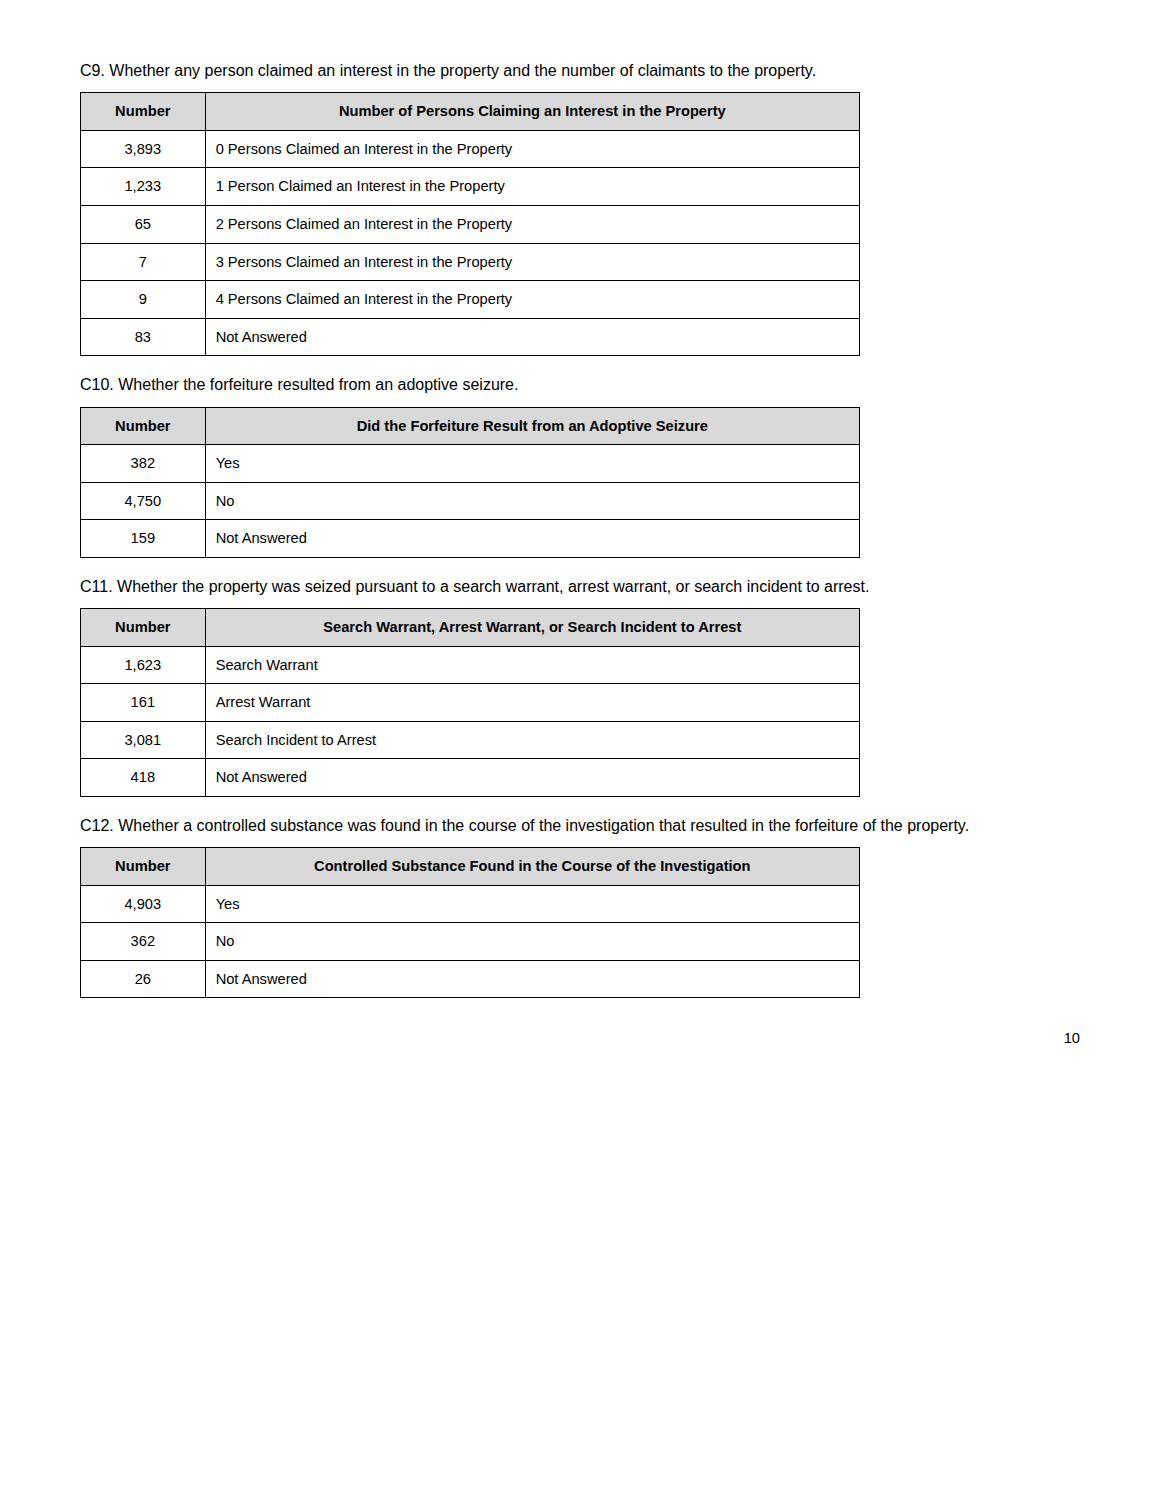C9. Whether any person claimed an interest in the property and the number of claimants to the property.
| Number | Number of Persons Claiming an Interest in the Property |
| --- | --- |
| 3,893 | 0 Persons Claimed an Interest in the Property |
| 1,233 | 1 Person Claimed an Interest in the Property |
| 65 | 2 Persons Claimed an Interest in the Property |
| 7 | 3 Persons Claimed an Interest in the Property |
| 9 | 4 Persons Claimed an Interest in the Property |
| 83 | Not Answered |
C10. Whether the forfeiture resulted from an adoptive seizure.
| Number | Did the Forfeiture Result from an Adoptive Seizure |
| --- | --- |
| 382 | Yes |
| 4,750 | No |
| 159 | Not Answered |
C11. Whether the property was seized pursuant to a search warrant, arrest warrant, or search incident to arrest.
| Number | Search Warrant, Arrest Warrant, or Search Incident to Arrest |
| --- | --- |
| 1,623 | Search Warrant |
| 161 | Arrest Warrant |
| 3,081 | Search Incident to Arrest |
| 418 | Not Answered |
C12. Whether a controlled substance was found in the course of the investigation that resulted in the forfeiture of the property.
| Number | Controlled Substance Found in the Course of the Investigation |
| --- | --- |
| 4,903 | Yes |
| 362 | No |
| 26 | Not Answered |
10